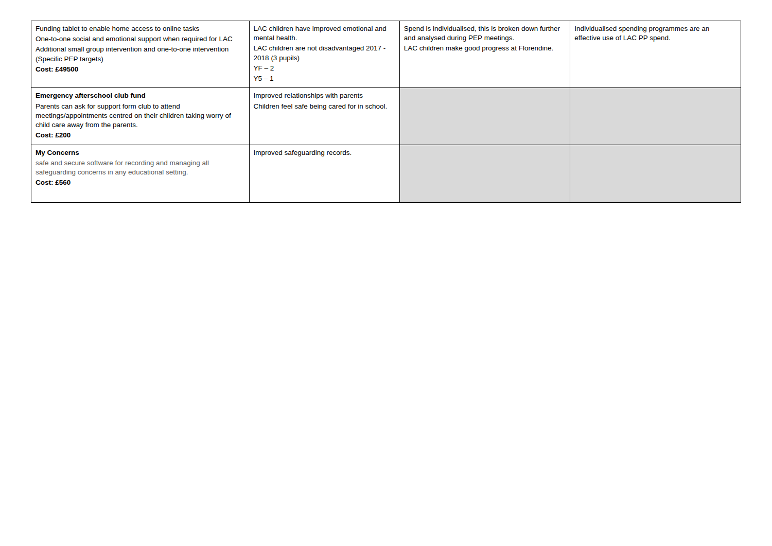| Funding tablet to enable home access to online tasks One-to-one social and emotional support when required for LAC Additional small group intervention and one-to-one intervention (Specific PEP targets) Cost: £49500 | LAC children have improved emotional and mental health. LAC children are not disadvantaged 2017 - 2018 (3 pupils) YF – 2 Y5 – 1 | Spend is individualised, this is broken down further and analysed during PEP meetings. LAC children make good progress at Florendine. | Individualised spending programmes are an effective use of LAC PP spend. |
| Emergency afterschool club fund Parents can ask for support form club to attend meetings/appointments centred on their children taking worry of child care away from the parents. Cost: £200 | Improved relationships with parents Children feel safe being cared for in school. | | |
| My Concerns safe and secure software for recording and managing all safeguarding concerns in any educational setting. Cost: £560 | Improved safeguarding records. | | |